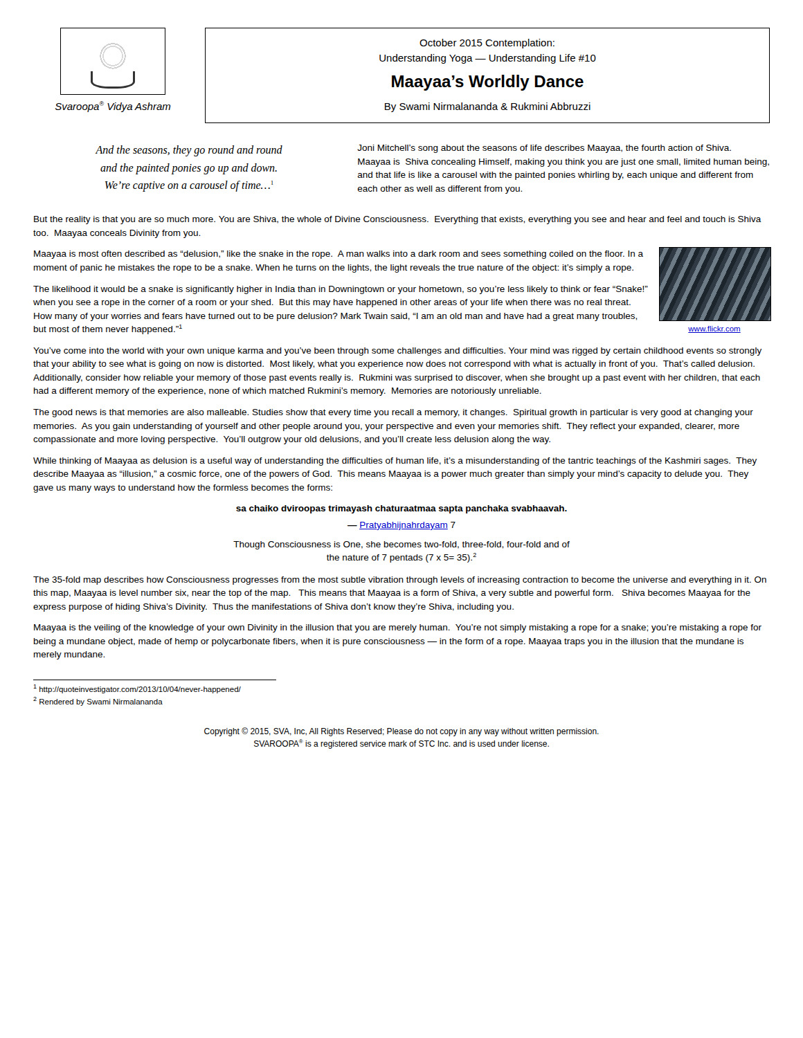Svaroopa® Vidya Ashram
October 2015 Contemplation:
Understanding Yoga — Understanding Life #10
Maayaa’s Worldly Dance
By Swami Nirmalananda & Rukmini Abbruzzi
And the seasons, they go round and round
and the painted ponies go up and down.
We’re captive on a carousel of time…1
Joni Mitchell’s song about the seasons of life describes Maayaa, the fourth action of Shiva. Maayaa is Shiva concealing Himself, making you think you are just one small, limited human being, and that life is like a carousel with the painted ponies whirling by, each unique and different from each other as well as different from you.
But the reality is that you are so much more. You are Shiva, the whole of Divine Consciousness. Everything that exists, everything you see and hear and feel and touch is Shiva too. Maayaa conceals Divinity from you.
www.flickr.com
Maayaa is most often described as “delusion,” like the snake in the rope. A man walks into a dark room and sees something coiled on the floor. In a moment of panic he mistakes the rope to be a snake. When he turns on the lights, the light reveals the true nature of the object: it’s simply a rope.
The likelihood it would be a snake is significantly higher in India than in Downingtown or your hometown, so you’re less likely to think or fear “Snake!” when you see a rope in the corner of a room or your shed. But this may have happened in other areas of your life when there was no real threat. How many of your worries and fears have turned out to be pure delusion? Mark Twain said, “I am an old man and have had a great many troubles, but most of them never happened.”1
You’ve come into the world with your own unique karma and you’ve been through some challenges and difficulties. Your mind was rigged by certain childhood events so strongly that your ability to see what is going on now is distorted. Most likely, what you experience now does not correspond with what is actually in front of you. That’s called delusion. Additionally, consider how reliable your memory of those past events really is. Rukmini was surprised to discover, when she brought up a past event with her children, that each had a different memory of the experience, none of which matched Rukmini’s memory. Memories are notoriously unreliable.
The good news is that memories are also malleable. Studies show that every time you recall a memory, it changes. Spiritual growth in particular is very good at changing your memories. As you gain understanding of yourself and other people around you, your perspective and even your memories shift. They reflect your expanded, clearer, more compassionate and more loving perspective. You’ll outgrow your old delusions, and you’ll create less delusion along the way.
While thinking of Maayaa as delusion is a useful way of understanding the difficulties of human life, it’s a misunderstanding of the tantric teachings of the Kashmiri sages. They describe Maayaa as “illusion,” a cosmic force, one of the powers of God. This means Maayaa is a power much greater than simply your mind’s capacity to delude you. They gave us many ways to understand how the formless becomes the forms:
sa chaiko dviroopas trimayash chaturaatmaa sapta panchaka svabhaavah.
— Pratyabhijnahrdayam 7
Though Consciousness is One, she becomes two-fold, three-fold, four-fold and of
the nature of 7 pentads (7 x 5= 35).2
The 35-fold map describes how Consciousness progresses from the most subtle vibration through levels of increasing contraction to become the universe and everything in it. On this map, Maayaa is level number six, near the top of the map. This means that Maayaa is a form of Shiva, a very subtle and powerful form. Shiva becomes Maayaa for the express purpose of hiding Shiva’s Divinity. Thus the manifestations of Shiva don’t know they’re Shiva, including you.
Maayaa is the veiling of the knowledge of your own Divinity in the illusion that you are merely human. You’re not simply mistaking a rope for a snake; you’re mistaking a rope for being a mundane object, made of hemp or polycarbonate fibers, when it is pure consciousness — in the form of a rope. Maayaa traps you in the illusion that the mundane is merely mundane.
1 http://quoteinvestigator.com/2013/10/04/never-happened/
2 Rendered by Swami Nirmalananda
Copyright © 2015, SVA, Inc, All Rights Reserved; Please do not copy in any way without written permission.
SVAROOPA® is a registered service mark of STC Inc. and is used under license.